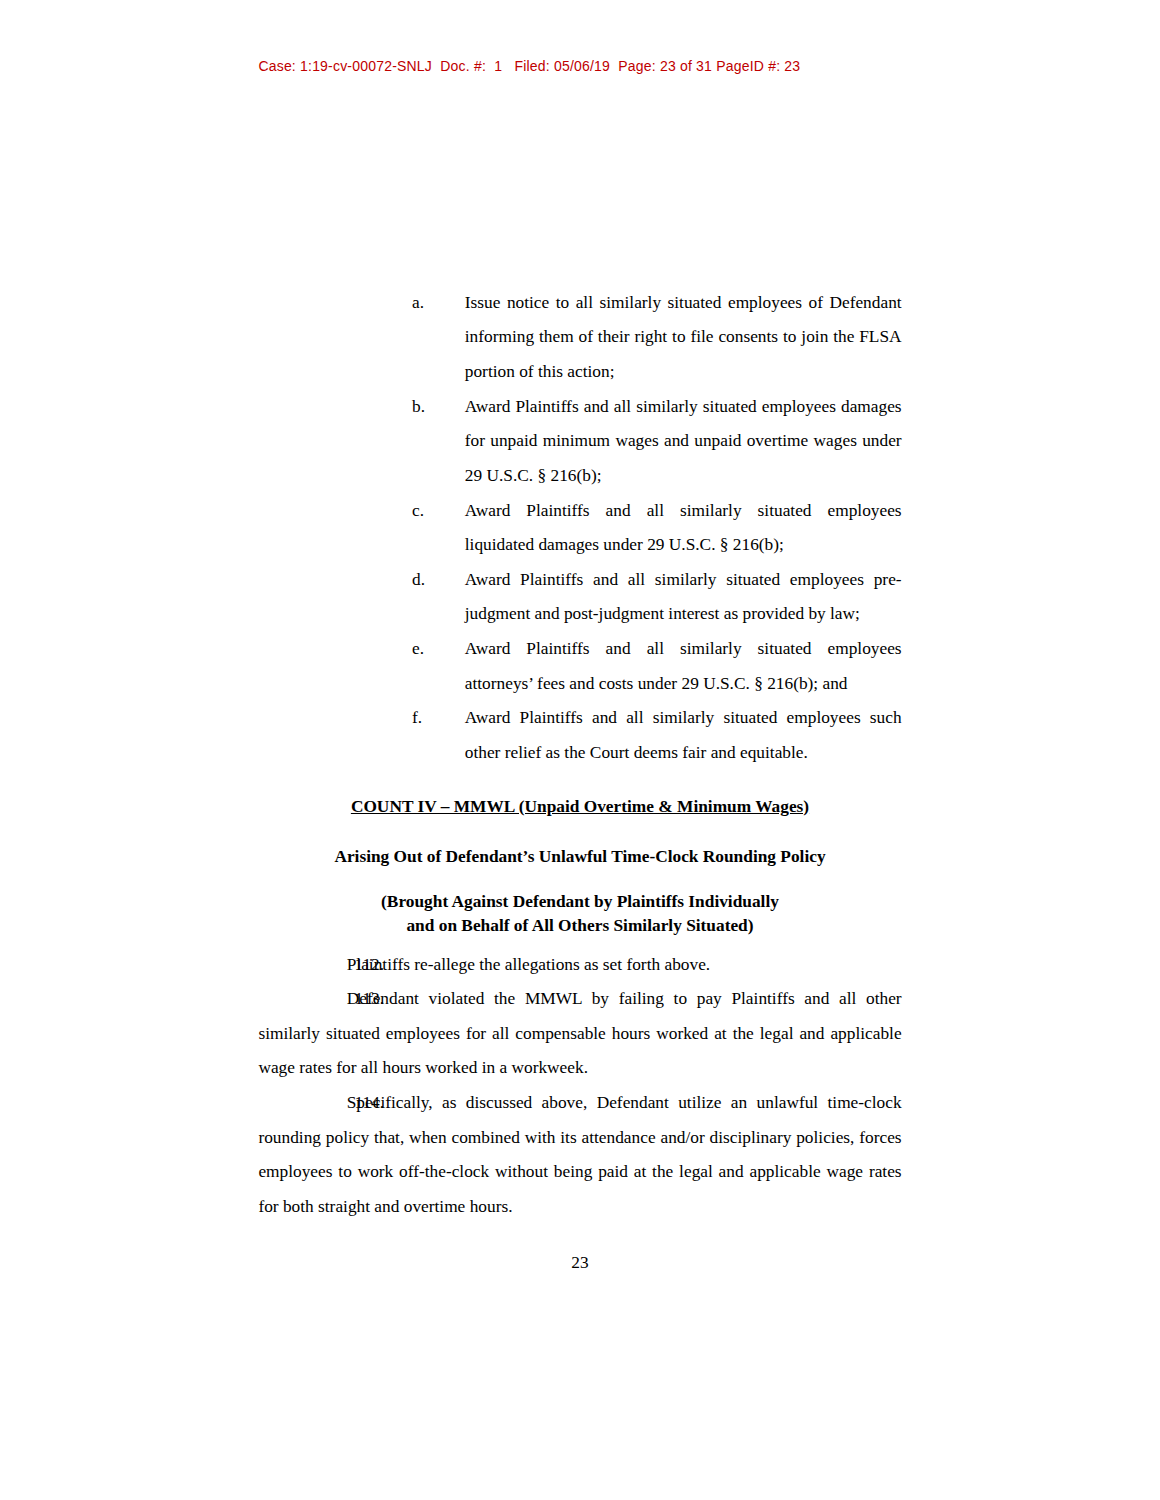Case: 1:19-cv-00072-SNLJ Doc. #: 1 Filed: 05/06/19 Page: 23 of 31 PageID #: 23
a. Issue notice to all similarly situated employees of Defendant informing them of their right to file consents to join the FLSA portion of this action;
b. Award Plaintiffs and all similarly situated employees damages for unpaid minimum wages and unpaid overtime wages under 29 U.S.C. § 216(b);
c. Award Plaintiffs and all similarly situated employees liquidated damages under 29 U.S.C. § 216(b);
d. Award Plaintiffs and all similarly situated employees pre-judgment and post-judgment interest as provided by law;
e. Award Plaintiffs and all similarly situated employees attorneys’ fees and costs under 29 U.S.C. § 216(b); and
f. Award Plaintiffs and all similarly situated employees such other relief as the Court deems fair and equitable.
COUNT IV – MMWL (Unpaid Overtime & Minimum Wages)
Arising Out of Defendant’s Unlawful Time-Clock Rounding Policy
(Brought Against Defendant by Plaintiffs Individually
and on Behalf of All Others Similarly Situated)
112. Plaintiffs re-allege the allegations as set forth above.
113. Defendant violated the MMWL by failing to pay Plaintiffs and all other similarly situated employees for all compensable hours worked at the legal and applicable wage rates for all hours worked in a workweek.
114. Specifically, as discussed above, Defendant utilize an unlawful time-clock rounding policy that, when combined with its attendance and/or disciplinary policies, forces employees to work off-the-clock without being paid at the legal and applicable wage rates for both straight and overtime hours.
23